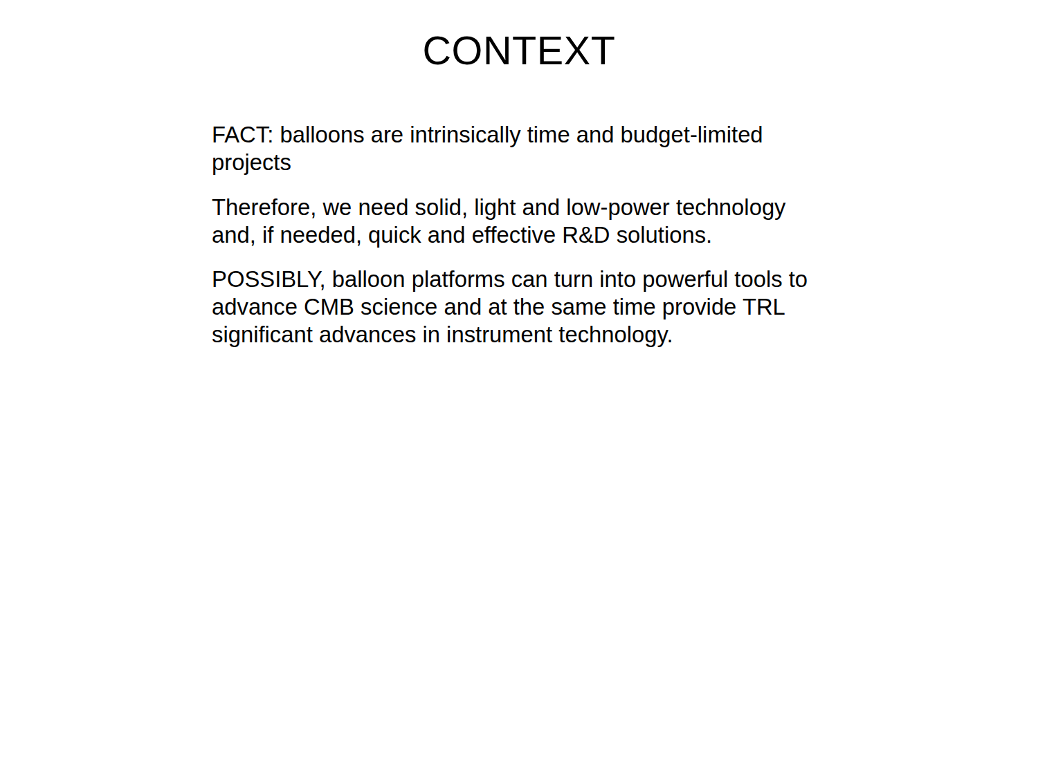CONTEXT
FACT: balloons are intrinsically time and budget-limited projects
Therefore, we need solid, light and low-power technology and, if needed, quick and effective R&D solutions.
POSSIBLY, balloon platforms can turn into powerful tools to advance CMB science and at the same time provide TRL significant advances in instrument technology.